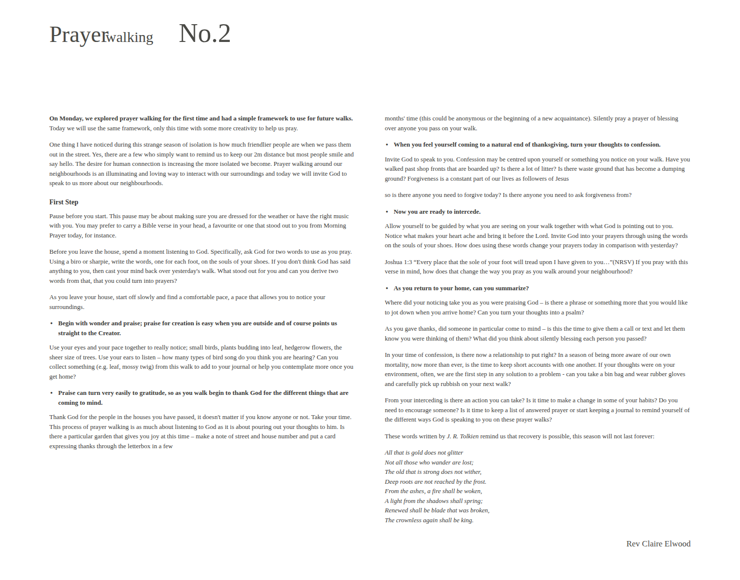Prayer walking No.2
On Monday, we explored prayer walking for the first time and had a simple framework to use for future walks. Today we will use the same framework, only this time with some more creativity to help us pray.
One thing I have noticed during this strange season of isolation is how much friendlier people are when we pass them out in the street. Yes, there are a few who simply want to remind us to keep our 2m distance but most people smile and say hello. The desire for human connection is increasing the more isolated we become. Prayer walking around our neighbourhoods is an illuminating and loving way to interact with our surroundings and today we will invite God to speak to us more about our neighbourhoods.
First Step
Pause before you start. This pause may be about making sure you are dressed for the weather or have the right music with you. You may prefer to carry a Bible verse in your head, a favourite or one that stood out to you from Morning Prayer today, for instance.
Before you leave the house, spend a moment listening to God. Specifically, ask God for two words to use as you pray. Using a biro or sharpie, write the words, one for each foot, on the souls of your shoes. If you don't think God has said anything to you, then cast your mind back over yesterday's walk. What stood out for you and can you derive two words from that, that you could turn into prayers?
As you leave your house, start off slowly and find a comfortable pace, a pace that allows you to notice your surroundings.
Begin with wonder and praise; praise for creation is easy when you are outside and of course points us straight to the Creator.
Use your eyes and your pace together to really notice; small birds, plants budding into leaf, hedgerow flowers, the sheer size of trees. Use your ears to listen – how many types of bird song do you think you are hearing? Can you collect something (e.g. leaf, mossy twig) from this walk to add to your journal or help you contemplate more once you get home?
Praise can turn very easily to gratitude, so as you walk begin to thank God for the different things that are coming to mind.
Thank God for the people in the houses you have passed, it doesn't matter if you know anyone or not. Take your time. This process of prayer walking is as much about listening to God as it is about pouring out your thoughts to him. Is there a particular garden that gives you joy at this time – make a note of street and house number and put a card expressing thanks through the letterbox in a few
months' time (this could be anonymous or the beginning of a new acquaintance). Silently pray a prayer of blessing over anyone you pass on your walk.
When you feel yourself coming to a natural end of thanksgiving, turn your thoughts to confession.
Invite God to speak to you. Confession may be centred upon yourself or something you notice on your walk. Have you walked past shop fronts that are boarded up? Is there a lot of litter? Is there waste ground that has become a dumping ground? Forgiveness is a constant part of our lives as followers of Jesus
so is there anyone you need to forgive today? Is there anyone you need to ask forgiveness from?
Now you are ready to intercede.
Allow yourself to be guided by what you are seeing on your walk together with what God is pointing out to you. Notice what makes your heart ache and bring it before the Lord. Invite God into your prayers through using the words on the souls of your shoes. How does using these words change your prayers today in comparison with yesterday?
Joshua 1:3 “Every place that the sole of your foot will tread upon I have given to you…”(NRSV) If you pray with this verse in mind, how does that change the way you pray as you walk around your neighbourhood?
As you return to your home, can you summarize?
Where did your noticing take you as you were praising God – is there a phrase or something more that you would like to jot down when you arrive home? Can you turn your thoughts into a psalm?
As you gave thanks, did someone in particular come to mind – is this the time to give them a call or text and let them know you were thinking of them? What did you think about silently blessing each person you passed?
In your time of confession, is there now a relationship to put right? In a season of being more aware of our own mortality, now more than ever, is the time to keep short accounts with one another. If your thoughts were on your environment, often, we are the first step in any solution to a problem - can you take a bin bag and wear rubber gloves and carefully pick up rubbish on your next walk?
From your interceding is there an action you can take? Is it time to make a change in some of your habits? Do you need to encourage someone? Is it time to keep a list of answered prayer or start keeping a journal to remind yourself of the different ways God is speaking to you on these prayer walks?
These words written by J. R. Tolkien remind us that recovery is possible, this season will not last forever:
All that is gold does not glitter
Not all those who wander are lost;
The old that is strong does not wither,
Deep roots are not reached by the frost.
From the ashes, a fire shall be woken,
A light from the shadows shall spring;
Renewed shall be blade that was broken,
The crownless again shall be king.
Rev Claire Elwood